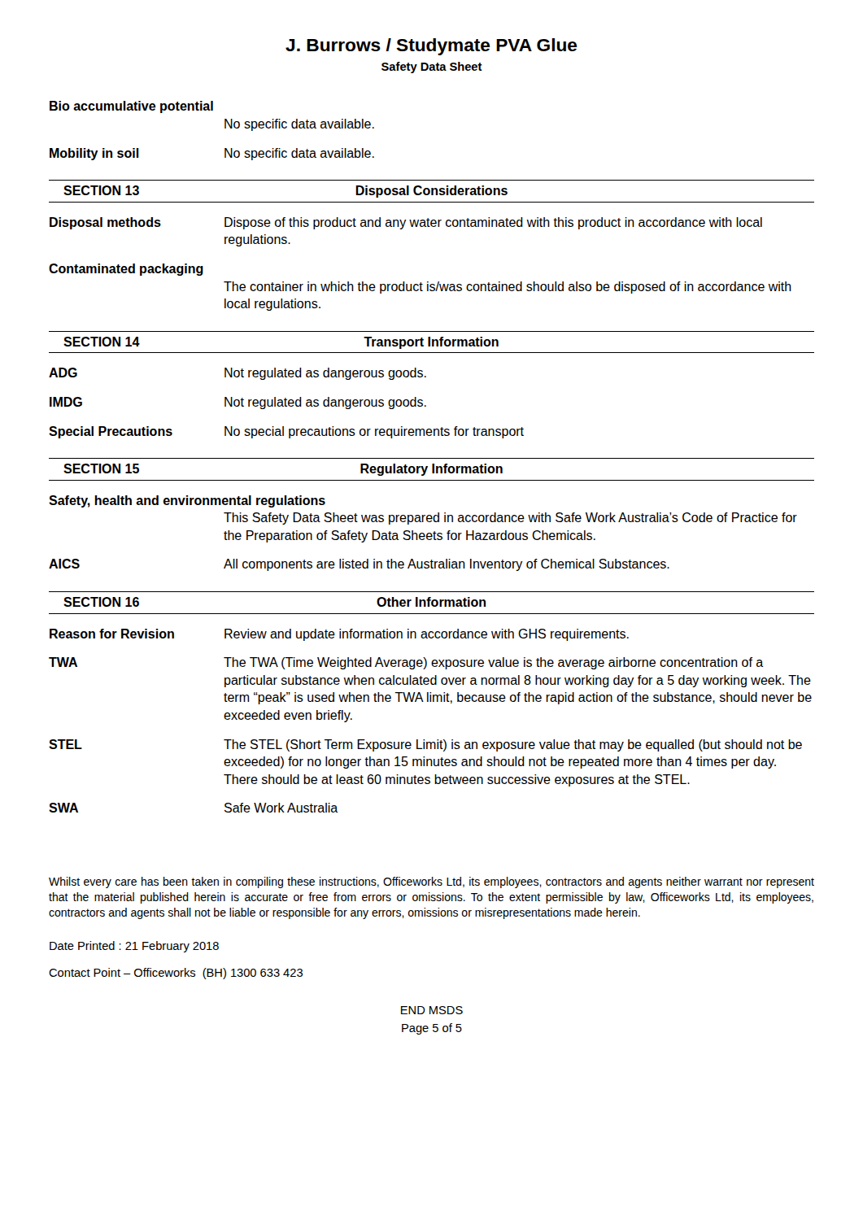J. Burrows / Studymate PVA Glue
Safety Data Sheet
Bio accumulative potential
No specific data available.
Mobility in soil
No specific data available.
SECTION 13
Disposal Considerations
Disposal methods
Dispose of this product and any water contaminated with this product in accordance with local regulations.
Contaminated packaging
The container in which the product is/was contained should also be disposed of in accordance with local regulations.
SECTION 14
Transport Information
ADG
Not regulated as dangerous goods.
IMDG
Not regulated as dangerous goods.
Special Precautions
No special precautions or requirements for transport
SECTION 15
Regulatory Information
Safety, health and environmental regulations
This Safety Data Sheet was prepared in accordance with Safe Work Australia’s Code of Practice for the Preparation of Safety Data Sheets for Hazardous Chemicals.
AICS
All components are listed in the Australian Inventory of Chemical Substances.
SECTION 16
Other Information
Reason for Revision
Review and update information in accordance with GHS requirements.
TWA
The TWA (Time Weighted Average) exposure value is the average airborne concentration of a particular substance when calculated over a normal 8 hour working day for a 5 day working week. The term “peak” is used when the TWA limit, because of the rapid action of the substance, should never be exceeded even briefly.
STEL
The STEL (Short Term Exposure Limit) is an exposure value that may be equalled (but should not be exceeded) for no longer than 15 minutes and should not be repeated more than 4 times per day. There should be at least 60 minutes between successive exposures at the STEL.
SWA
Safe Work Australia
Whilst every care has been taken in compiling these instructions, Officeworks Ltd, its employees, contractors and agents neither warrant nor represent that the material published herein is accurate or free from errors or omissions. To the extent permissible by law, Officeworks Ltd, its employees, contractors and agents shall not be liable or responsible for any errors, omissions or misrepresentations made herein.
Date Printed : 21 February 2018
Contact Point – Officeworks (BH) 1300 633 423
END MSDS
Page 5 of 5